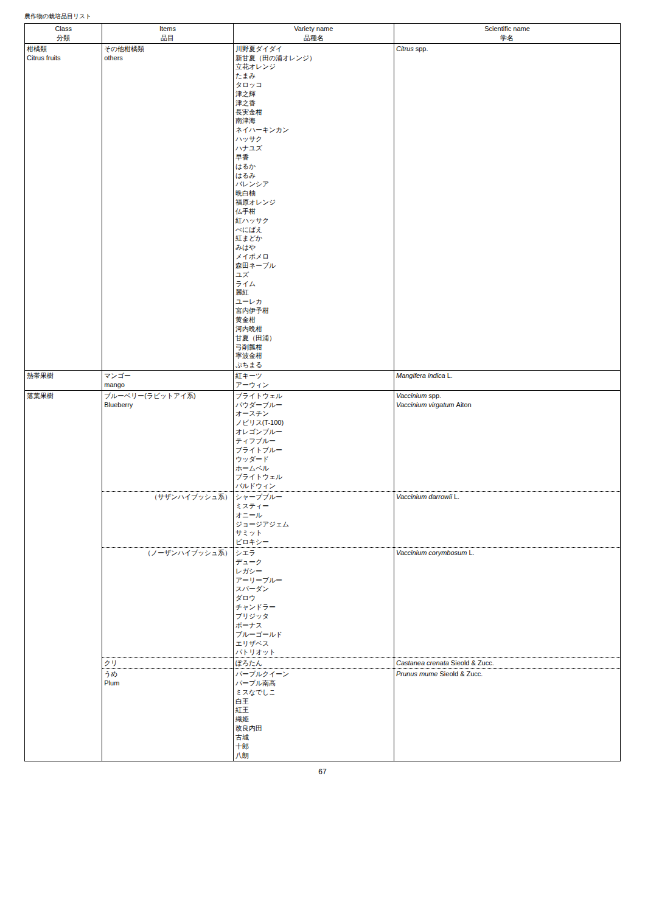農作物の栽培品目リスト
| Class 分類 | Items 品目 | Variety name 品種名 | Scientific name 学名 |
| --- | --- | --- | --- |
| 柑橘類 Citrus fruits | その他柑橘類 others | 川野夏ダイダイ 新甘夏（田の浦オレンジ） 立花オレンジ たまみ タロッコ 津之輝 津之香 長実金柑 南津海 ネイハーキンカン ハッサク ハナユズ 早香 はるか はるみ バレンシア 晩白柚 福原オレンジ 仏手柑 紅ハッサク べにばえ 紅まどか みはや メイポメロ 森田ネーブル ユズ ライム 麗紅 ユーレカ 宮内伊予柑 黄金柑 河内晩柑 甘夏（田浦） 弓削瓢柑 寧波金柑 ぷちまる | Citrus spp. |
| 熱帯果樹 | マンゴー mango | 紅キーツ アーウィン | Mangifera indica L. |
| 落葉果樹 | ブルーベリー(ラビットアイ系) Blueberry | ブライトウェル パウダーブルー オースチン ノビリス(T-100) オレゴンブルー ティフブルー ブライトブルー ウッダード ホームベル ブライトウェル バルドウィン | Vaccinium spp. Vaccinium virgatum Aiton |
| （サザンハイブッシュ系） | シャープブルー ミスティー オニール ジョージアジェム サミット ビロキシー | Vaccinium darrowii L. |
| （ノーザンハイブッシュ系） | シエラ デューク レガシー アーリーブルー スパーダン ダロウ チャンドラー ブリジッタ ボーナス ブルーゴールド エリザベス パトリオット | Vaccinium corymbosum L. |
| クリ | ぽろたん | Castanea crenata Sieold & Zucc. |
| うめ Plum | パープルクイーン パープル南高 ミスなでしこ 白王 紅王 織姫 改良内田 古城 十郎 八朗 | Prunus mume Sieold & Zucc. |
67